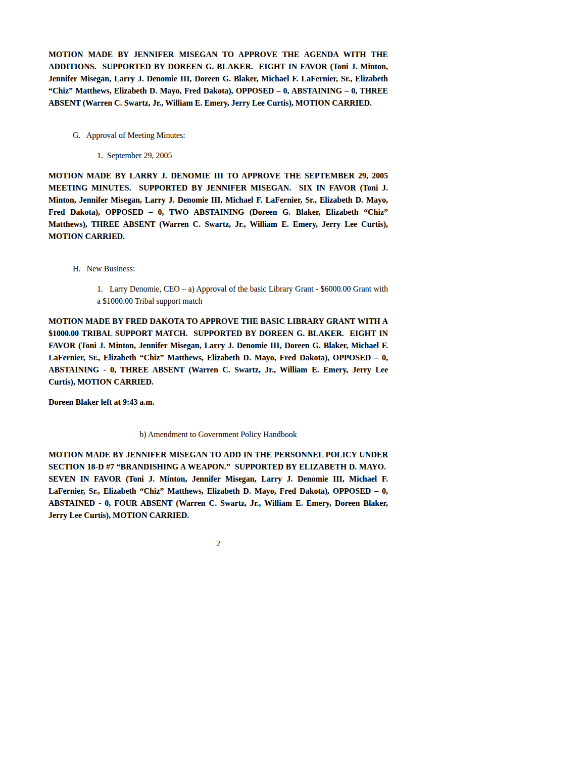MOTION MADE BY JENNIFER MISEGAN TO APPROVE THE AGENDA WITH THE ADDITIONS. SUPPORTED BY DOREEN G. BLAKER. EIGHT IN FAVOR (Toni J. Minton, Jennifer Misegan, Larry J. Denomie III, Doreen G. Blaker, Michael F. LaFernier, Sr., Elizabeth “Chiz” Matthews, Elizabeth D. Mayo, Fred Dakota), OPPOSED – 0, ABSTAINING – 0, THREE ABSENT (Warren C. Swartz, Jr., William E. Emery, Jerry Lee Curtis), MOTION CARRIED.
G. Approval of Meeting Minutes:
1. September 29, 2005
MOTION MADE BY LARRY J. DENOMIE III TO APPROVE THE SEPTEMBER 29, 2005 MEETING MINUTES. SUPPORTED BY JENNIFER MISEGAN. SIX IN FAVOR (Toni J. Minton, Jennifer Misegan, Larry J. Denomie III, Michael F. LaFernier, Sr., Elizabeth D. Mayo, Fred Dakota), OPPOSED – 0, TWO ABSTAINING (Doreen G. Blaker, Elizabeth “Chiz” Matthews), THREE ABSENT (Warren C. Swartz, Jr., William E. Emery, Jerry Lee Curtis), MOTION CARRIED.
H. New Business:
1. Larry Denomie, CEO – a) Approval of the basic Library Grant - $6000.00 Grant with a $1000.00 Tribal support match
MOTION MADE BY FRED DAKOTA TO APPROVE THE BASIC LIBRARY GRANT WITH A $1000.00 TRIBAL SUPPORT MATCH. SUPPORTED BY DOREEN G. BLAKER. EIGHT IN FAVOR (Toni J. Minton, Jennifer Misegan, Larry J. Denomie III, Doreen G. Blaker, Michael F. LaFernier, Sr., Elizabeth “Chiz” Matthews, Elizabeth D. Mayo, Fred Dakota), OPPOSED – 0, ABSTAINING - 0, THREE ABSENT (Warren C. Swartz, Jr., William E. Emery, Jerry Lee Curtis), MOTION CARRIED.
Doreen Blaker left at 9:43 a.m.
b) Amendment to Government Policy Handbook
MOTION MADE BY JENNIFER MISEGAN TO ADD IN THE PERSONNEL POLICY UNDER SECTION 18-D #7 “BRANDISHING A WEAPON.” SUPPORTED BY ELIZABETH D. MAYO. SEVEN IN FAVOR (Toni J. Minton, Jennifer Misegan, Larry J. Denomie III, Michael F. LaFernier, Sr., Elizabeth “Chiz” Matthews, Elizabeth D. Mayo, Fred Dakota), OPPOSED – 0, ABSTAINED - 0, FOUR ABSENT (Warren C. Swartz, Jr., William E. Emery, Doreen Blaker, Jerry Lee Curtis), MOTION CARRIED.
2